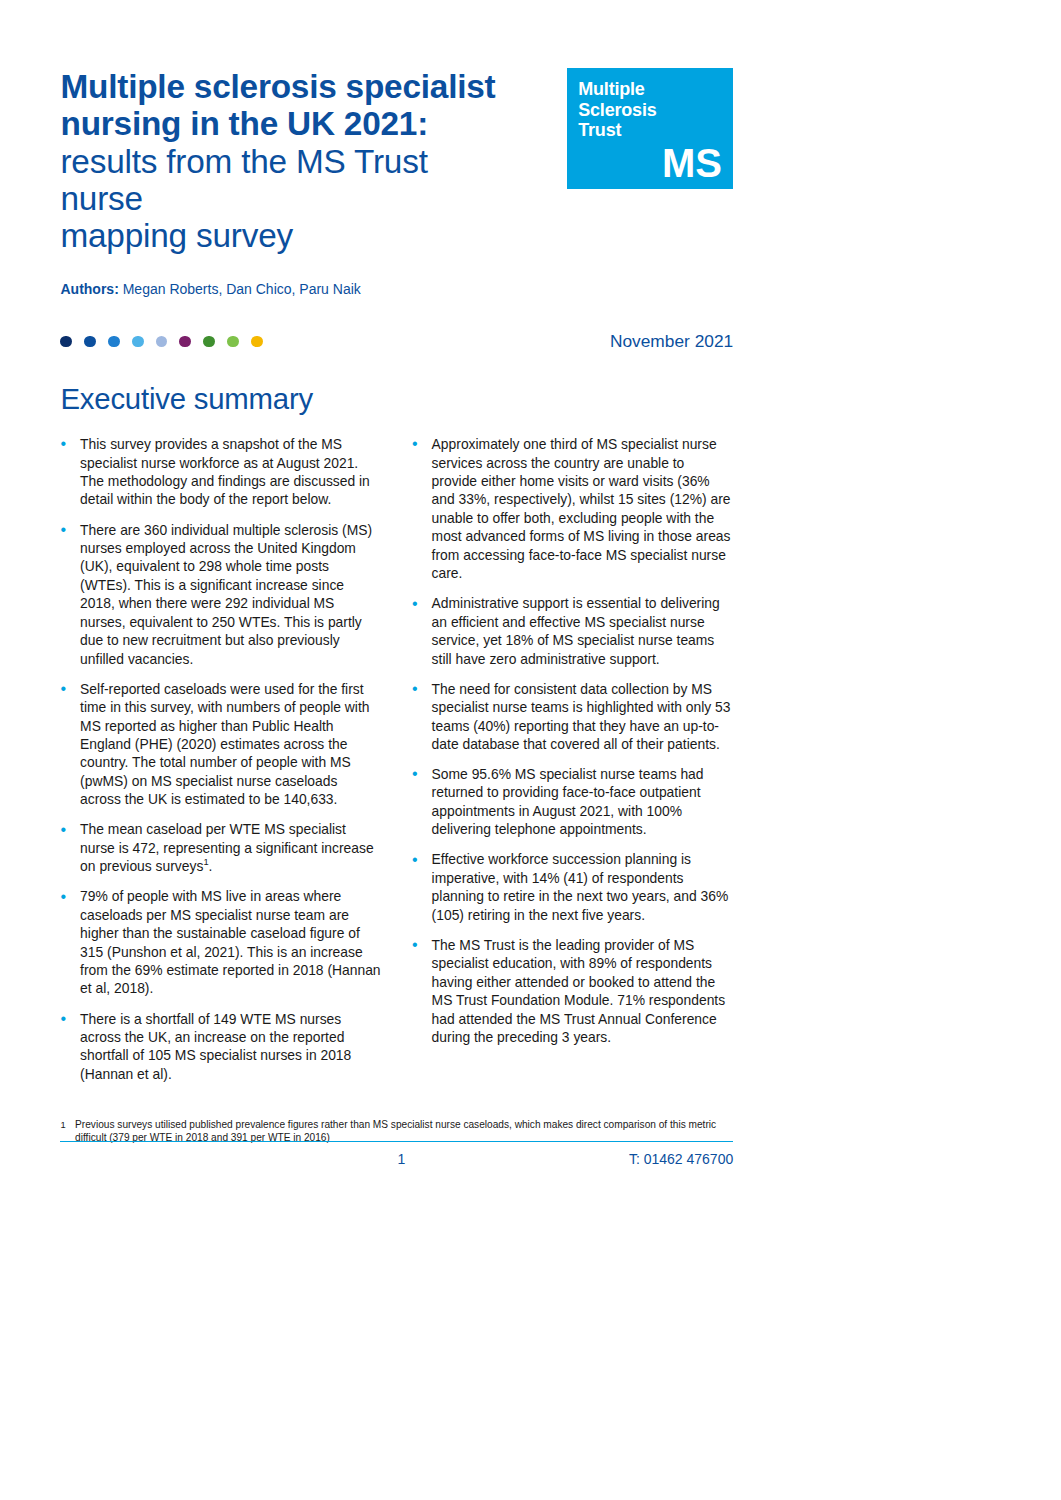Multiple sclerosis specialist nursing in the UK 2021: results from the MS Trust nurse mapping survey
Authors: Megan Roberts, Dan Chico, Paru Naik
Multiple
Sclerosis
Trust
MS
November 2021
Executive summary
This survey provides a snapshot of the MS specialist nurse workforce as at August 2021. The methodology and findings are discussed in detail within the body of the report below.
There are 360 individual multiple sclerosis (MS) nurses employed across the United Kingdom (UK), equivalent to 298 whole time posts (WTEs). This is a significant increase since 2018, when there were 292 individual MS nurses, equivalent to 250 WTEs. This is partly due to new recruitment but also previously unfilled vacancies.
Self-reported caseloads were used for the first time in this survey, with numbers of people with MS reported as higher than Public Health England (PHE) (2020) estimates across the country. The total number of people with MS (pwMS) on MS specialist nurse caseloads across the UK is estimated to be 140,633.
The mean caseload per WTE MS specialist nurse is 472, representing a significant increase on previous surveys1.
79% of people with MS live in areas where caseloads per MS specialist nurse team are higher than the sustainable caseload figure of 315 (Punshon et al, 2021). This is an increase from the 69% estimate reported in 2018 (Hannan et al, 2018).
There is a shortfall of 149 WTE MS nurses across the UK, an increase on the reported shortfall of 105 MS specialist nurses in 2018 (Hannan et al).
Approximately one third of MS specialist nurse services across the country are unable to provide either home visits or ward visits (36% and 33%, respectively), whilst 15 sites (12%) are unable to offer both, excluding people with the most advanced forms of MS living in those areas from accessing face-to-face MS specialist nurse care.
Administrative support is essential to delivering an efficient and effective MS specialist nurse service, yet 18% of MS specialist nurse teams still have zero administrative support.
The need for consistent data collection by MS specialist nurse teams is highlighted with only 53 teams (40%) reporting that they have an up-to-date database that covered all of their patients.
Some 95.6% MS specialist nurse teams had returned to providing face-to-face outpatient appointments in August 2021, with 100% delivering telephone appointments.
Effective workforce succession planning is imperative, with 14% (41) of respondents planning to retire in the next two years, and 36% (105) retiring in the next five years.
The MS Trust is the leading provider of MS specialist education, with 89% of respondents having either attended or booked to attend the MS Trust Foundation Module. 71% respondents had attended the MS Trust Annual Conference during the preceding 3 years.
1
Previous surveys utilised published prevalence figures rather than MS specialist nurse caseloads, which makes direct comparison of this metric difficult (379 per WTE in 2018 and 391 per WTE in 2016)
1
T: 01462 476700